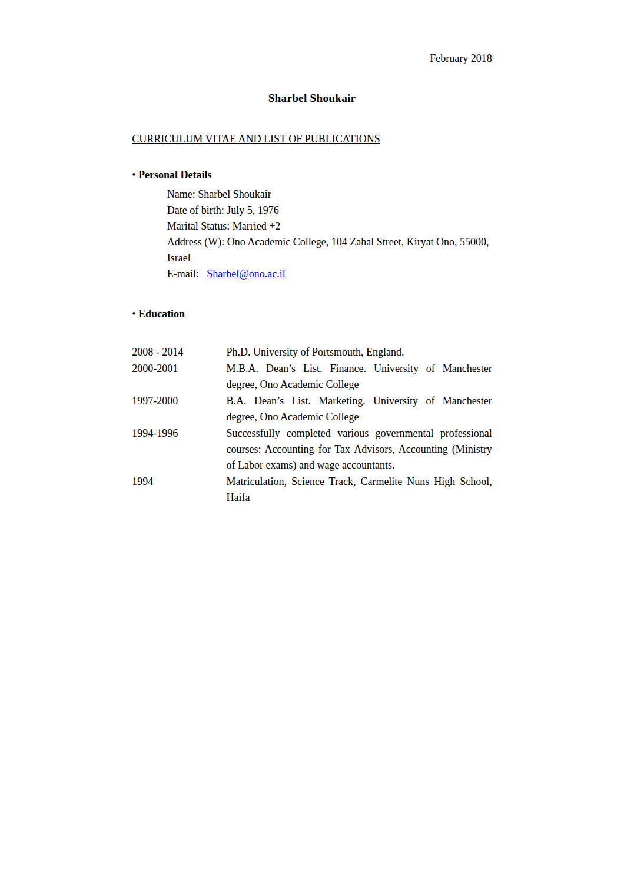February 2018
Sharbel Shoukair
CURRICULUM VITAE AND LIST OF PUBLICATIONS
• Personal Details
Name: Sharbel Shoukair
Date of birth: July 5, 1976
Marital Status: Married +2
Address (W): Ono Academic College, 104 Zahal Street, Kiryat Ono, 55000, Israel
E-mail: Sharbel@ono.ac.il
• Education
| 2008 - 2014 | Ph.D. University of Portsmouth, England. |
| 2000-2001 | M.B.A. Dean’s List. Finance. University of Manchester degree, Ono Academic College |
| 1997-2000 | B.A. Dean’s List. Marketing. University of Manchester degree, Ono Academic College |
| 1994-1996 | Successfully completed various governmental professional courses: Accounting for Tax Advisors, Accounting (Ministry of Labor exams) and wage accountants. |
| 1994 | Matriculation, Science Track, Carmelite Nuns High School, Haifa |